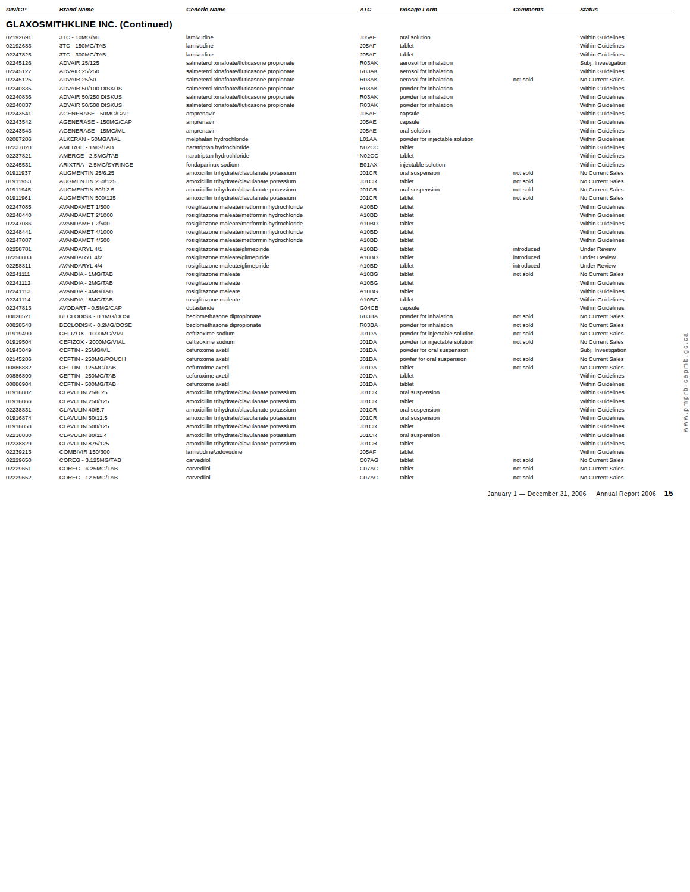| DIN/GP | Brand Name | Generic Name | ATC | Dosage Form | Comments | Status |
| --- | --- | --- | --- | --- | --- | --- |
| GLAXOSMITHKLINE INC. (Continued) |
| 02192691 | 3TC - 10MG/ML | lamivudine | J05AF | oral solution | | Within Guidelines |
| 02192683 | 3TC - 150MG/TAB | lamivudine | J05AF | tablet | | Within Guidelines |
| 02247825 | 3TC - 300MG/TAB | lamivudine | J05AF | tablet | | Within Guidelines |
| 02245126 | ADVAIR 25/125 | salmeterol xinafoate/fluticasone propionate | R03AK | aerosol for inhalation | | Subj. Investigation |
| 02245127 | ADVAIR 25/250 | salmeterol xinafoate/fluticasone propionate | R03AK | aerosol for inhalation | | Within Guidelines |
| 02245125 | ADVAIR 25/50 | salmeterol xinafoate/fluticasone propionate | R03AK | aerosol for inhalation | not sold | No Current Sales |
| 02240835 | ADVAIR 50/100 DISKUS | salmeterol xinafoate/fluticasone propionate | R03AK | powder for inhalation | | Within Guidelines |
| 02240836 | ADVAIR 50/250 DISKUS | salmeterol xinafoate/fluticasone propionate | R03AK | powder for inhalation | | Within Guidelines |
| 02240837 | ADVAIR 50/500 DISKUS | salmeterol xinafoate/fluticasone propionate | R03AK | powder for inhalation | | Within Guidelines |
| 02243541 | AGENERASE - 50MG/CAP | amprenavir | J05AE | capsule | | Within Guidelines |
| 02243542 | AGENERASE - 150MG/CAP | amprenavir | J05AE | capsule | | Within Guidelines |
| 02243543 | AGENERASE - 15MG/ML | amprenavir | J05AE | oral solution | | Within Guidelines |
| 02087286 | ALKERAN - 50MG/VIAL | melphalan hydrochloride | L01AA | powder for injectable solution | | Within Guidelines |
| 02237820 | AMERGE - 1MG/TAB | naratriptan hydrochloride | N02CC | tablet | | Within Guidelines |
| 02237821 | AMERGE - 2.5MG/TAB | naratriptan hydrochloride | N02CC | tablet | | Within Guidelines |
| 02245531 | ARIXTRA - 2.5MG/SYRINGE | fondaparinux sodium | B01AX | injectable solution | | Within Guidelines |
| 01911937 | AUGMENTIN 25/6.25 | amoxicillin trihydrate/clavulanate potassium | J01CR | oral suspension | not sold | No Current Sales |
| 01911953 | AUGMENTIN 250/125 | amoxicillin trihydrate/clavulanate potassium | J01CR | tablet | not sold | No Current Sales |
| 01911945 | AUGMENTIN 50/12.5 | amoxicillin trihydrate/clavulanate potassium | J01CR | oral suspension | not sold | No Current Sales |
| 01911961 | AUGMENTIN 500/125 | amoxicillin trihydrate/clavulanate potassium | J01CR | tablet | not sold | No Current Sales |
| 02247085 | AVANDAMET 1/500 | rosiglitazone maleate/metformin hydrochloride | A10BD | tablet | | Within Guidelines |
| 02248440 | AVANDAMET 2/1000 | rosiglitazone maleate/metformin hydrochloride | A10BD | tablet | | Within Guidelines |
| 02247086 | AVANDAMET 2/500 | rosiglitazone maleate/metformin hydrochloride | A10BD | tablet | | Within Guidelines |
| 02248441 | AVANDAMET 4/1000 | rosiglitazone maleate/metformin hydrochloride | A10BD | tablet | | Within Guidelines |
| 02247087 | AVANDAMET 4/500 | rosiglitazone maleate/metformin hydrochloride | A10BD | tablet | | Within Guidelines |
| 02258781 | AVANDARYL 4/1 | rosiglitazone maleate/glimepiride | A10BD | tablet | introduced | Under Review |
| 02258803 | AVANDARYL 4/2 | rosiglitazone maleate/glimepiride | A10BD | tablet | introduced | Under Review |
| 02258811 | AVANDARYL 4/4 | rosiglitazone maleate/glimepiride | A10BD | tablet | introduced | Under Review |
| 02241111 | AVANDIA - 1MG/TAB | rosiglitazone maleate | A10BG | tablet | not sold | No Current Sales |
| 02241112 | AVANDIA - 2MG/TAB | rosiglitazone maleate | A10BG | tablet | | Within Guidelines |
| 02241113 | AVANDIA - 4MG/TAB | rosiglitazone maleate | A10BG | tablet | | Within Guidelines |
| 02241114 | AVANDIA - 8MG/TAB | rosiglitazone maleate | A10BG | tablet | | Within Guidelines |
| 02247813 | AVODART - 0.5MG/CAP | dutasteride | G04CB | capsule | | Within Guidelines |
| 00828521 | BECLODISK - 0.1MG/DOSE | beclomethasone dipropionate | R03BA | powder for inhalation | not sold | No Current Sales |
| 00828548 | BECLODISK - 0.2MG/DOSE | beclomethasone dipropionate | R03BA | powder for inhalation | not sold | No Current Sales |
| 01919490 | CEFIZOX - 1000MG/VIAL | ceftizoxime sodium | J01DA | powder for injectable solution | not sold | No Current Sales |
| 01919504 | CEFIZOX - 2000MG/VIAL | ceftizoxime sodium | J01DA | powder for injectable solution | not sold | No Current Sales |
| 01943049 | CEFTIN - 25MG/ML | cefuroxime axetil | J01DA | powder for oral suspension | | Subj. Investigation |
| 02145286 | CEFTIN - 250MG/POUCH | cefuroxime axetil | J01DA | powfer for oral suspension | not sold | No Current Sales |
| 00886882 | CEFTIN - 125MG/TAB | cefuroxime axetil | J01DA | tablet | not sold | No Current Sales |
| 00886890 | CEFTIN - 250MG/TAB | cefuroxime axetil | J01DA | tablet | | Within Guidelines |
| 00886904 | CEFTIN - 500MG/TAB | cefuroxime axetil | J01DA | tablet | | Within Guidelines |
| 01916882 | CLAVULIN 25/6.25 | amoxicillin trihydrate/clavulanate potassium | J01CR | oral suspension | | Within Guidelines |
| 01916866 | CLAVULIN 250/125 | amoxicillin trihydrate/clavulanate potassium | J01CR | tablet | | Within Guidelines |
| 02238831 | CLAVULIN 40/5.7 | amoxicillin trihydrate/clavulanate potassium | J01CR | oral suspension | | Within Guidelines |
| 01916874 | CLAVULIN 50/12.5 | amoxicillin trihydrate/clavulanate potassium | J01CR | oral suspension | | Within Guidelines |
| 01916858 | CLAVULIN 500/125 | amoxicillin trihydrate/clavulanate potassium | J01CR | tablet | | Within Guidelines |
| 02238830 | CLAVULIN 80/11.4 | amoxicillin trihydrate/clavulanate potassium | J01CR | oral suspension | | Within Guidelines |
| 02238829 | CLAVULIN 875/125 | amoxicillin trihydrate/clavulanate potassium | J01CR | tablet | | Within Guidelines |
| 02239213 | COMBIVIR 150/300 | lamivudine/zidovudine | J05AF | tablet | | Within Guidelines |
| 02229650 | COREG - 3.125MG/TAB | carvedilol | C07AG | tablet | not sold | No Current Sales |
| 02229651 | COREG - 6.25MG/TAB | carvedilol | C07AG | tablet | not sold | No Current Sales |
| 02229652 | COREG - 12.5MG/TAB | carvedilol | C07AG | tablet | not sold | No Current Sales |
January 1 — December 31, 2006 Annual Report 2006 15
www.pmprb-cepmb.gc.ca